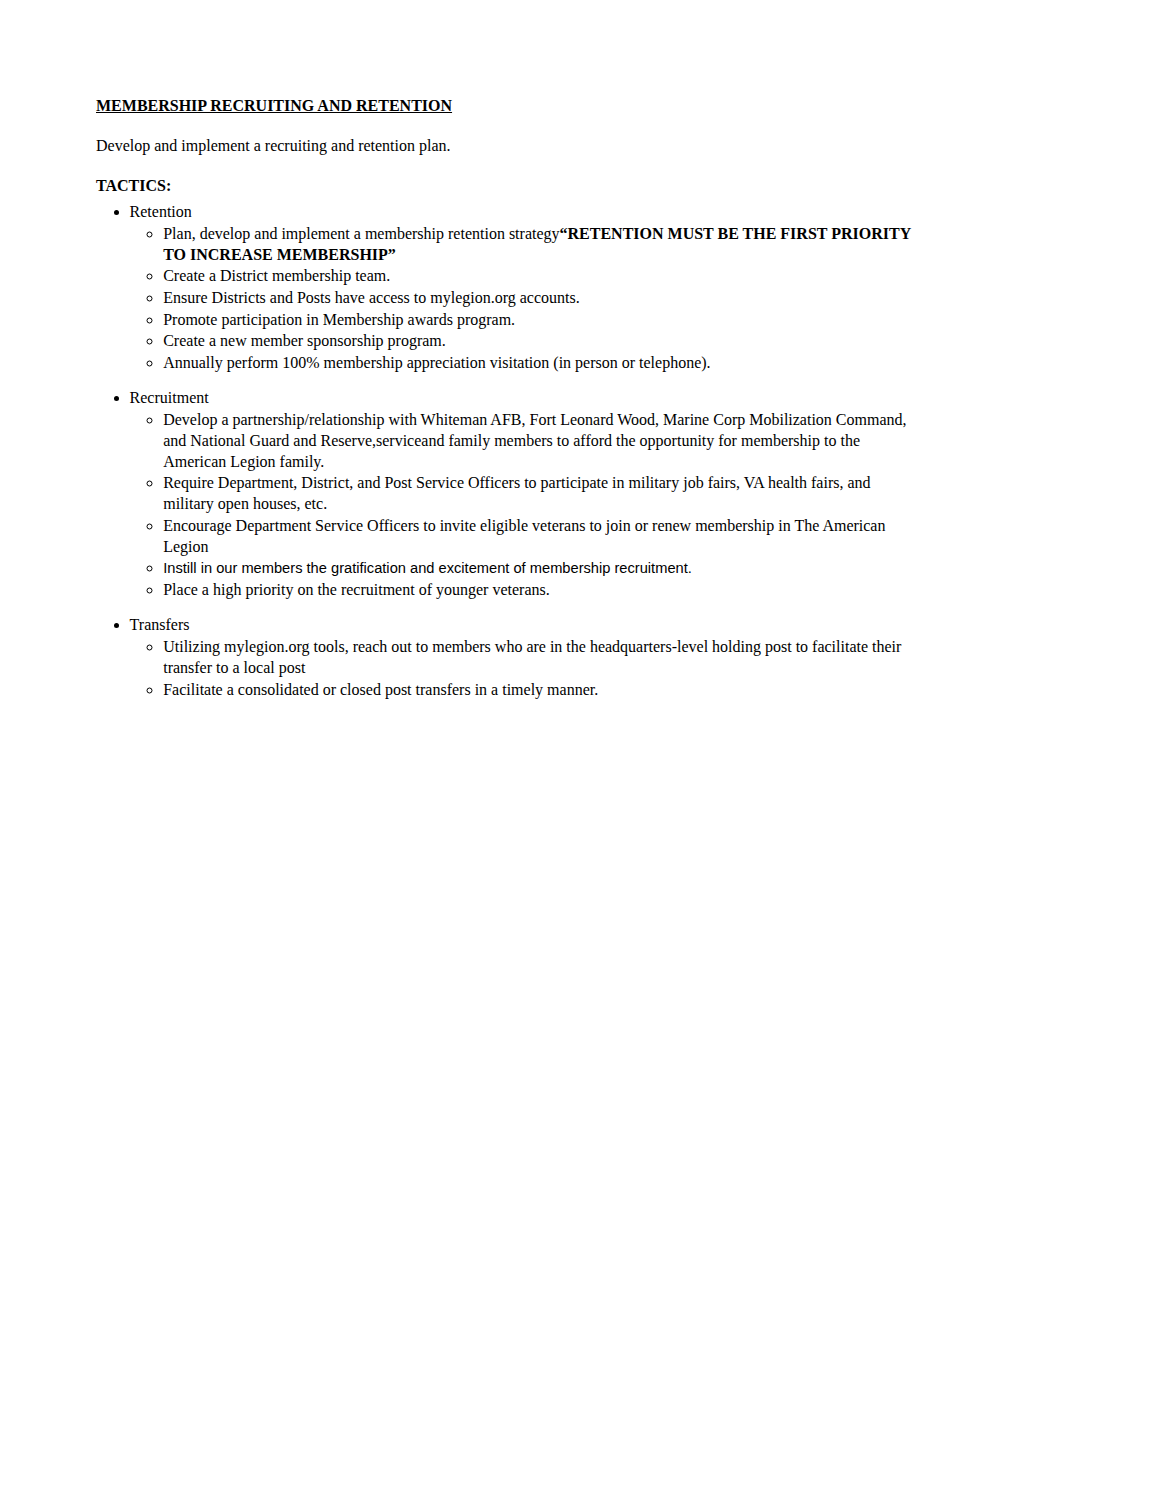MEMBERSHIP RECRUITING AND RETENTION
Develop and implement a recruiting and retention plan.
TACTICS:
Retention
Plan, develop and implement a membership retention strategy“RETENTION MUST BE THE FIRST PRIORITY TO INCREASE MEMBERSHIP”
Create a District membership team.
Ensure Districts and Posts have access to mylegion.org accounts.
Promote participation in Membership awards program.
Create a new member sponsorship program.
Annually perform 100% membership appreciation visitation (in person or telephone).
Recruitment
Develop a partnership/relationship with Whiteman AFB, Fort Leonard Wood, Marine Corp Mobilization Command, and National Guard and Reserve,serviceand family members to afford the opportunity for membership to the American Legion family.
Require Department, District, and Post Service Officers to participate in military job fairs, VA health fairs, and military open houses, etc.
Encourage Department Service Officers to invite eligible veterans to join or renew membership in The American Legion
Instill in our members the gratification and excitement of membership recruitment.
Place a high priority on the recruitment of younger veterans.
Transfers
Utilizing mylegion.org tools, reach out to members who are in the headquarters-level holding post to facilitate their transfer to a local post
Facilitate a consolidated or closed post transfers in a timely manner.